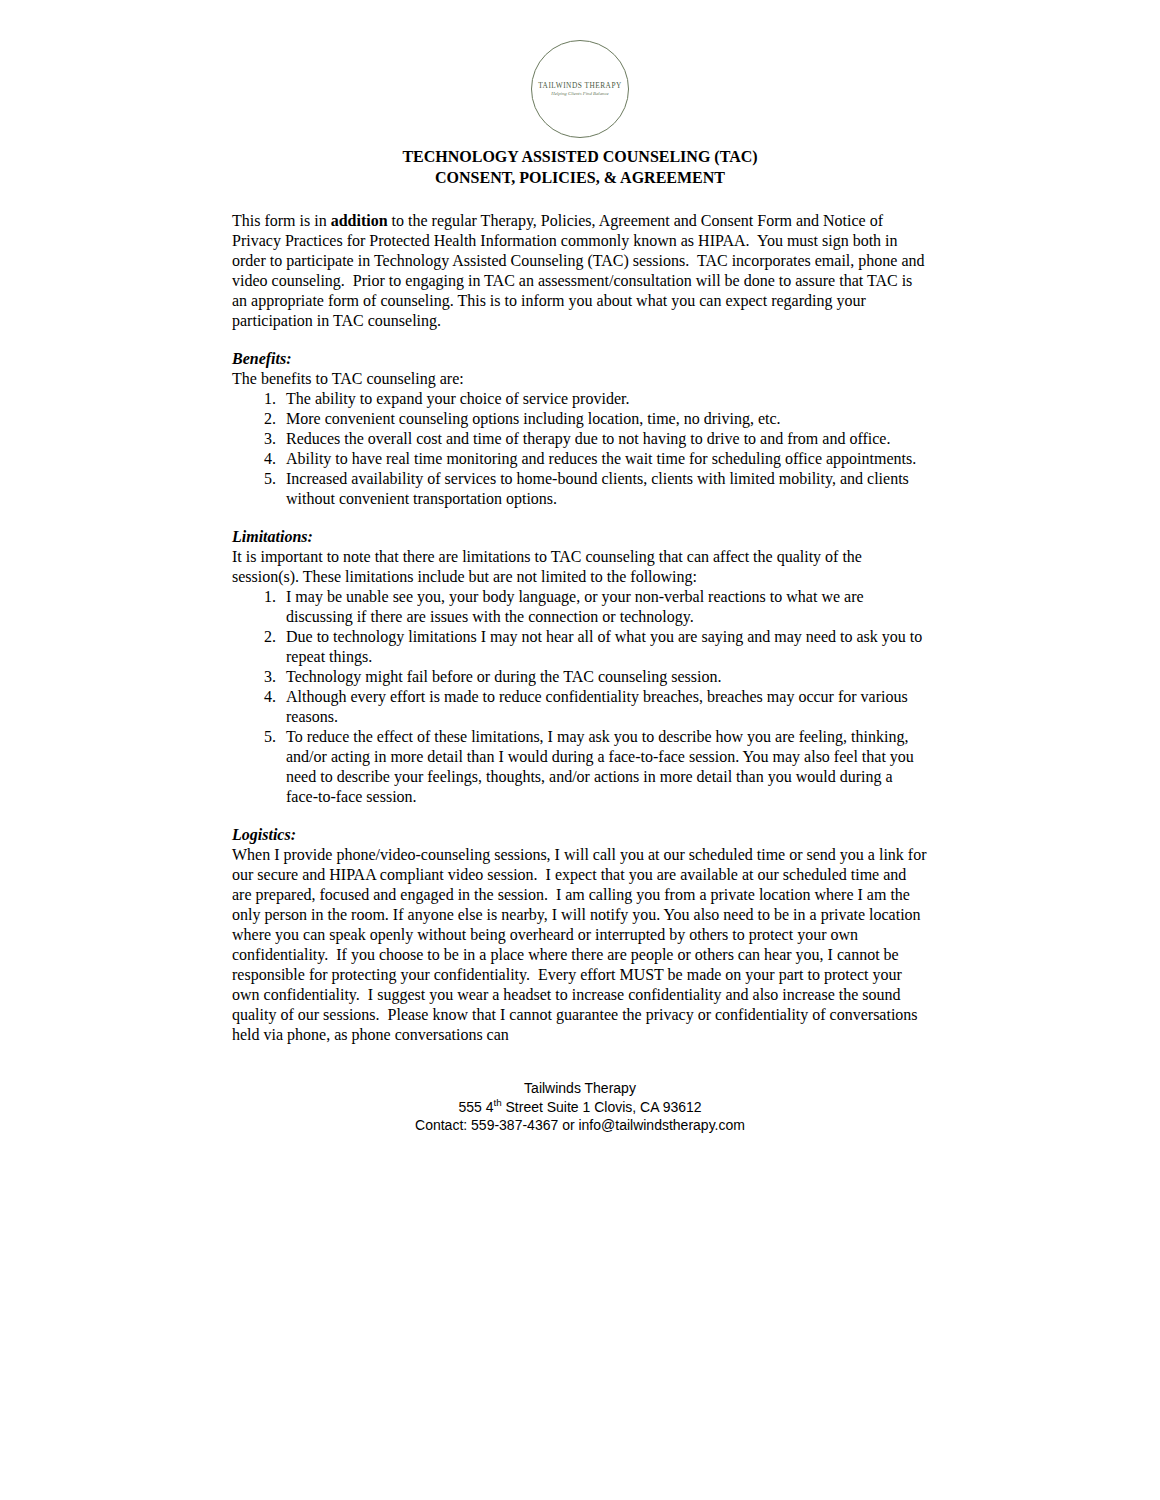Tailwinds TherapyHelping Clients Find Balance
Technology Assisted Counseling (TAC)Consent, Policies, & Agreement
This form is in addition to the regular Therapy, Policies, Agreement and Consent Form and Notice of Privacy Practices for Protected Health Information commonly known as HIPAA. You must sign both in order to participate in Technology Assisted Counseling (TAC) sessions. TAC incorporates email, phone and video counseling. Prior to engaging in TAC an assessment/consultation will be done to assure that TAC is an appropriate form of counseling. This is to inform you about what you can expect regarding your participation in TAC counseling.
Benefits:
The benefits to TAC counseling are:
The ability to expand your choice of service provider.
More convenient counseling options including location, time, no driving, etc.
Reduces the overall cost and time of therapy due to not having to drive to and from and office.
Ability to have real time monitoring and reduces the wait time for scheduling office appointments.
Increased availability of services to home-bound clients, clients with limited mobility, and clients without convenient transportation options.
Limitations:
It is important to note that there are limitations to TAC counseling that can affect the quality of the session(s). These limitations include but are not limited to the following:
I may be unable see you, your body language, or your non-verbal reactions to what we are discussing if there are issues with the connection or technology.
Due to technology limitations I may not hear all of what you are saying and may need to ask you to repeat things.
Technology might fail before or during the TAC counseling session.
Although every effort is made to reduce confidentiality breaches, breaches may occur for various reasons.
To reduce the effect of these limitations, I may ask you to describe how you are feeling, thinking, and/or acting in more detail than I would during a face-to-face session. You may also feel that you need to describe your feelings, thoughts, and/or actions in more detail than you would during a face-to-face session.
Logistics:
When I provide phone/video-counseling sessions, I will call you at our scheduled time or send you a link for our secure and HIPAA compliant video session. I expect that you are available at our scheduled time and are prepared, focused and engaged in the session. I am calling you from a private location where I am the only person in the room. If anyone else is nearby, I will notify you. You also need to be in a private location where you can speak openly without being overheard or interrupted by others to protect your own confidentiality. If you choose to be in a place where there are people or others can hear you, I cannot be responsible for protecting your confidentiality. Every effort MUST be made on your part to protect your own confidentiality. I suggest you wear a headset to increase confidentiality and also increase the sound quality of our sessions. Please know that I cannot guarantee the privacy or confidentiality of conversations held via phone, as phone conversations can
Tailwinds Therapy
555 4th Street Suite 1 Clovis, CA 93612
Contact: 559-387-4367 or info@tailwindstherapy.com